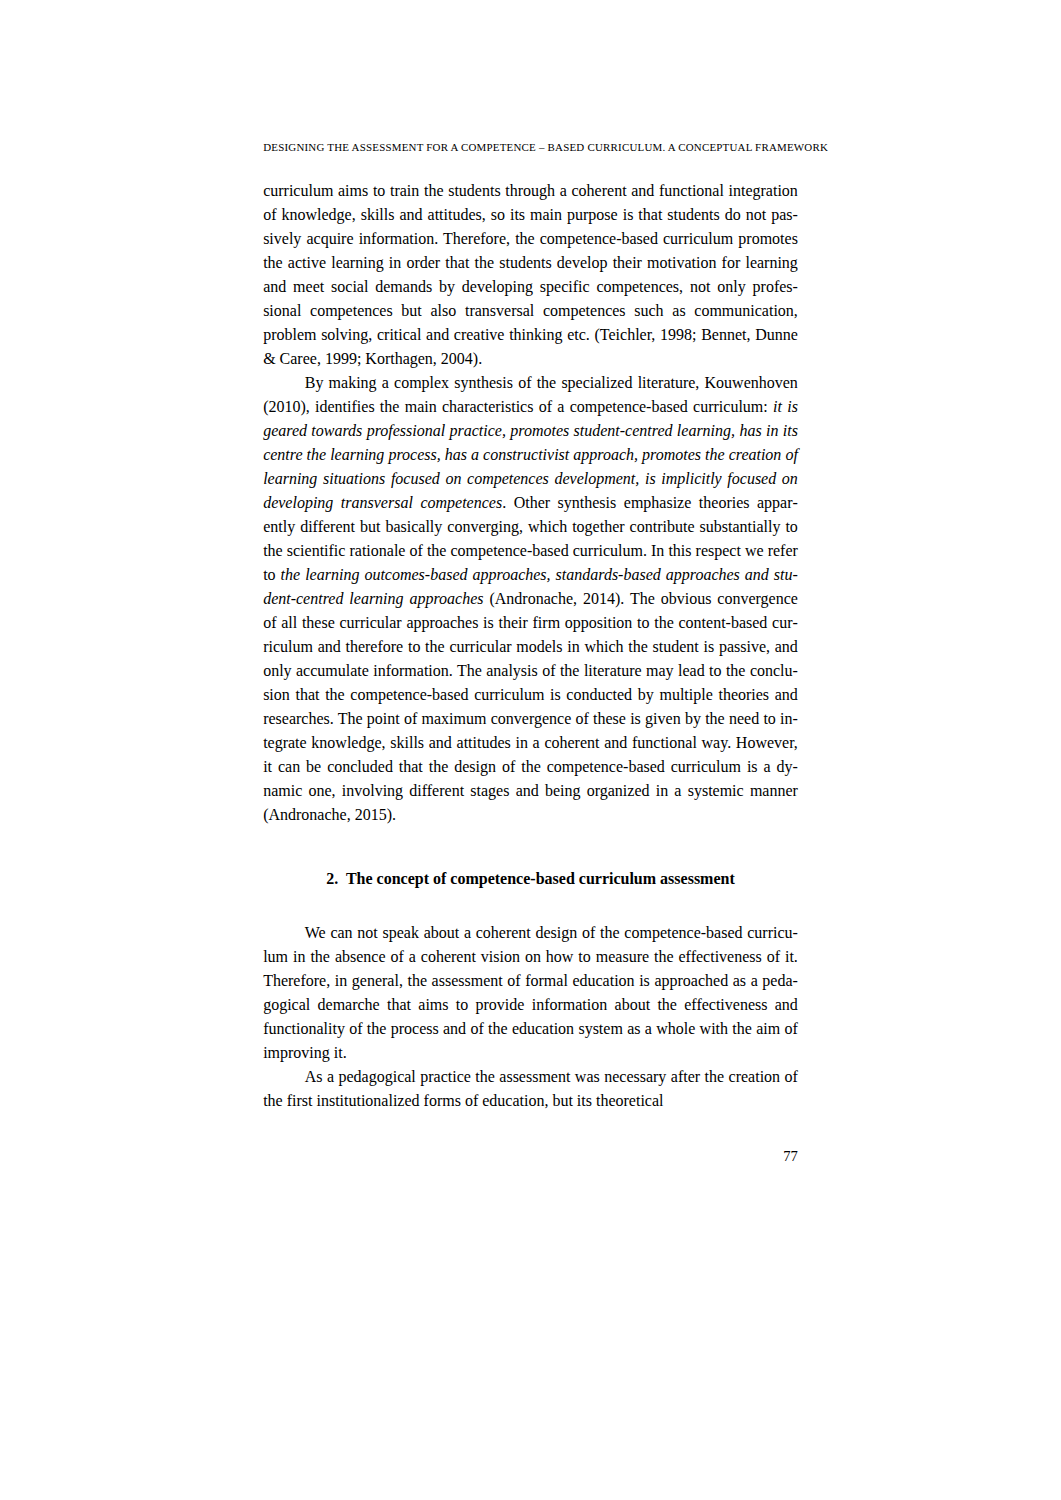DESIGNING THE ASSESSMENT FOR A COMPETENCE – BASED CURRICULUM. A CONCEPTUAL FRAMEWORK
curriculum aims to train the students through a coherent and functional integration of knowledge, skills and attitudes, so its main purpose is that students do not passively acquire information. Therefore, the competence-based curriculum promotes the active learning in order that the students develop their motivation for learning and meet social demands by developing specific competences, not only professional competences but also transversal competences such as communication, problem solving, critical and creative thinking etc. (Teichler, 1998; Bennet, Dunne & Caree, 1999; Korthagen, 2004).
By making a complex synthesis of the specialized literature, Kouwenhoven (2010), identifies the main characteristics of a competence-based curriculum: it is geared towards professional practice, promotes student-centred learning, has in its centre the learning process, has a constructivist approach, promotes the creation of learning situations focused on competences development, is implicitly focused on developing transversal competences. Other synthesis emphasize theories apparently different but basically converging, which together contribute substantially to the scientific rationale of the competence-based curriculum. In this respect we refer to the learning outcomes-based approaches, standards-based approaches and student-centred learning approaches (Andronache, 2014). The obvious convergence of all these curricular approaches is their firm opposition to the content-based curriculum and therefore to the curricular models in which the student is passive, and only accumulate information. The analysis of the literature may lead to the conclusion that the competence-based curriculum is conducted by multiple theories and researches. The point of maximum convergence of these is given by the need to integrate knowledge, skills and attitudes in a coherent and functional way. However, it can be concluded that the design of the competence-based curriculum is a dynamic one, involving different stages and being organized in a systemic manner (Andronache, 2015).
2. The concept of competence-based curriculum assessment
We can not speak about a coherent design of the competence-based curriculum in the absence of a coherent vision on how to measure the effectiveness of it. Therefore, in general, the assessment of formal education is approached as a pedagogical demarche that aims to provide information about the effectiveness and functionality of the process and of the education system as a whole with the aim of improving it.
As a pedagogical practice the assessment was necessary after the creation of the first institutionalized forms of education, but its theoretical
77